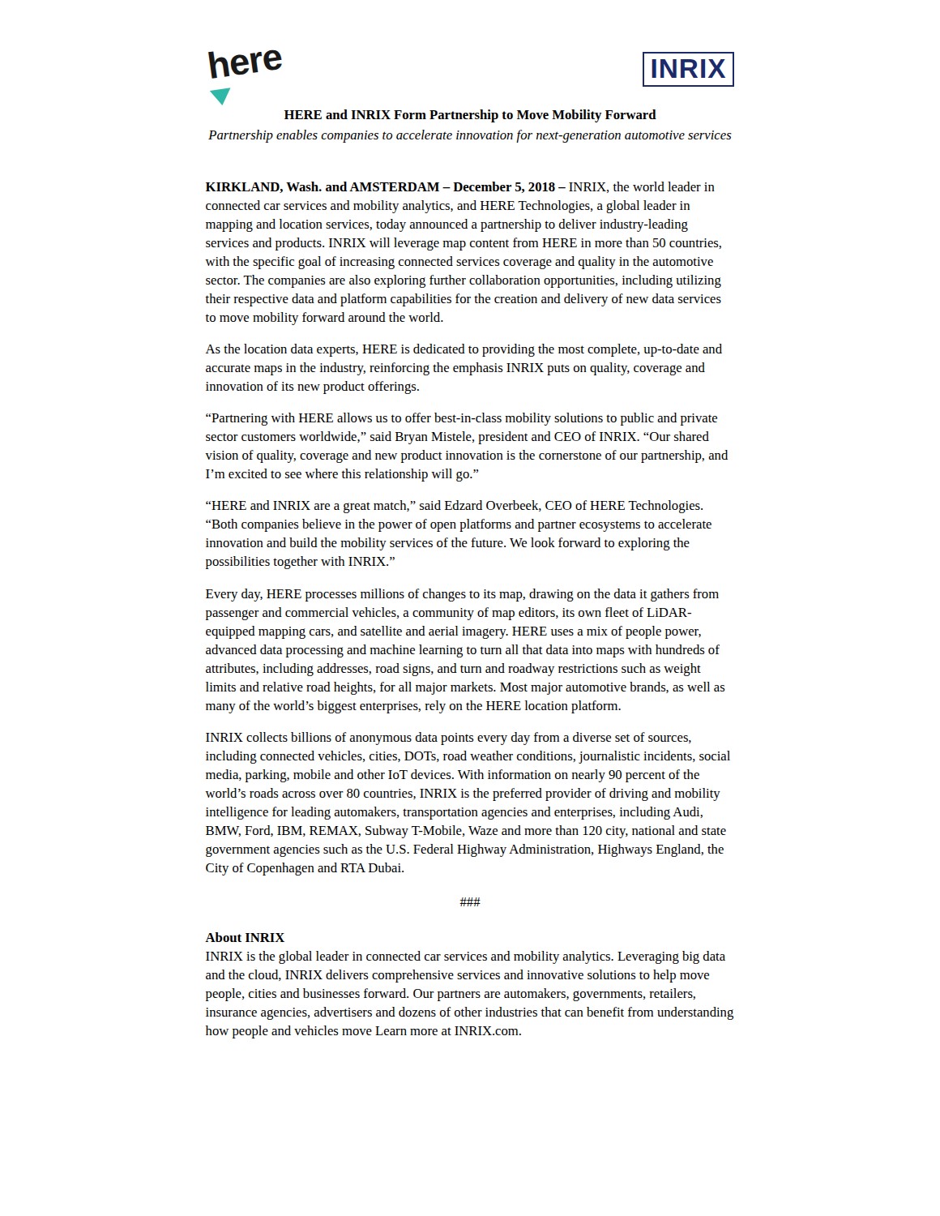here
INRIX
HERE and INRIX Form Partnership to Move Mobility Forward
Partnership enables companies to accelerate innovation for next-generation automotive services
KIRKLAND, Wash. and AMSTERDAM – December 5, 2018 – INRIX, the world leader in connected car services and mobility analytics, and HERE Technologies, a global leader in mapping and location services, today announced a partnership to deliver industry-leading services and products. INRIX will leverage map content from HERE in more than 50 countries, with the specific goal of increasing connected services coverage and quality in the automotive sector. The companies are also exploring further collaboration opportunities, including utilizing their respective data and platform capabilities for the creation and delivery of new data services to move mobility forward around the world.
As the location data experts, HERE is dedicated to providing the most complete, up-to-date and accurate maps in the industry, reinforcing the emphasis INRIX puts on quality, coverage and innovation of its new product offerings.
“Partnering with HERE allows us to offer best-in-class mobility solutions to public and private sector customers worldwide,” said Bryan Mistele, president and CEO of INRIX. “Our shared vision of quality, coverage and new product innovation is the cornerstone of our partnership, and I’m excited to see where this relationship will go.”
“HERE and INRIX are a great match,” said Edzard Overbeek, CEO of HERE Technologies. “Both companies believe in the power of open platforms and partner ecosystems to accelerate innovation and build the mobility services of the future. We look forward to exploring the possibilities together with INRIX.”
Every day, HERE processes millions of changes to its map, drawing on the data it gathers from passenger and commercial vehicles, a community of map editors, its own fleet of LiDAR-equipped mapping cars, and satellite and aerial imagery. HERE uses a mix of people power, advanced data processing and machine learning to turn all that data into maps with hundreds of attributes, including addresses, road signs, and turn and roadway restrictions such as weight limits and relative road heights, for all major markets. Most major automotive brands, as well as many of the world’s biggest enterprises, rely on the HERE location platform.
INRIX collects billions of anonymous data points every day from a diverse set of sources, including connected vehicles, cities, DOTs, road weather conditions, journalistic incidents, social media, parking, mobile and other IoT devices. With information on nearly 90 percent of the world’s roads across over 80 countries, INRIX is the preferred provider of driving and mobility intelligence for leading automakers, transportation agencies and enterprises, including Audi, BMW, Ford, IBM, REMAX, Subway T-Mobile, Waze and more than 120 city, national and state government agencies such as the U.S. Federal Highway Administration, Highways England, the City of Copenhagen and RTA Dubai.
###
About INRIX
INRIX is the global leader in connected car services and mobility analytics. Leveraging big data and the cloud, INRIX delivers comprehensive services and innovative solutions to help move people, cities and businesses forward. Our partners are automakers, governments, retailers, insurance agencies, advertisers and dozens of other industries that can benefit from understanding how people and vehicles move Learn more at INRIX.com.